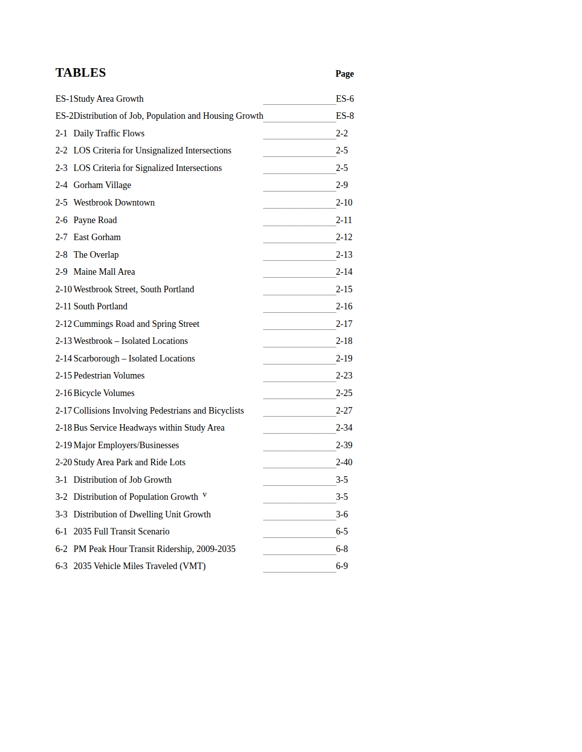TABLES
Page
| ES-1 | Study Area Growth | | ES-6 |
| ES-2 | Distribution of Job, Population and Housing Growth | | ES-8 |
| 2-1 | Daily Traffic Flows | | 2-2 |
| 2-2 | LOS Criteria for Unsignalized Intersections | | 2-5 |
| 2-3 | LOS Criteria for Signalized Intersections | | 2-5 |
| 2-4 | Gorham Village | | 2-9 |
| 2-5 | Westbrook Downtown | | 2-10 |
| 2-6 | Payne Road | | 2-11 |
| 2-7 | East Gorham | | 2-12 |
| 2-8 | The Overlap | | 2-13 |
| 2-9 | Maine Mall Area | | 2-14 |
| 2-10 | Westbrook Street, South Portland | | 2-15 |
| 2-11 | South Portland | | 2-16 |
| 2-12 | Cummings Road and Spring Street | | 2-17 |
| 2-13 | Westbrook – Isolated Locations | | 2-18 |
| 2-14 | Scarborough – Isolated Locations | | 2-19 |
| 2-15 | Pedestrian Volumes | | 2-23 |
| 2-16 | Bicycle Volumes | | 2-25 |
| 2-17 | Collisions Involving Pedestrians and Bicyclists | | 2-27 |
| 2-18 | Bus Service Headways within Study Area | | 2-34 |
| 2-19 | Major Employers/Businesses | | 2-39 |
| 2-20 | Study Area Park and Ride Lots | | 2-40 |
| 3-1 | Distribution of Job Growth | | 3-5 |
| 3-2 | Distribution of Population Growth | | 3-5 |
| 3-3 | Distribution of Dwelling Unit Growth | | 3-6 |
| 6-1 | 2035 Full Transit Scenario | | 6-5 |
| 6-2 | PM Peak Hour Transit Ridership, 2009-2035 | | 6-8 |
| 6-3 | 2035 Vehicle Miles Traveled (VMT) | | 6-9 |
v